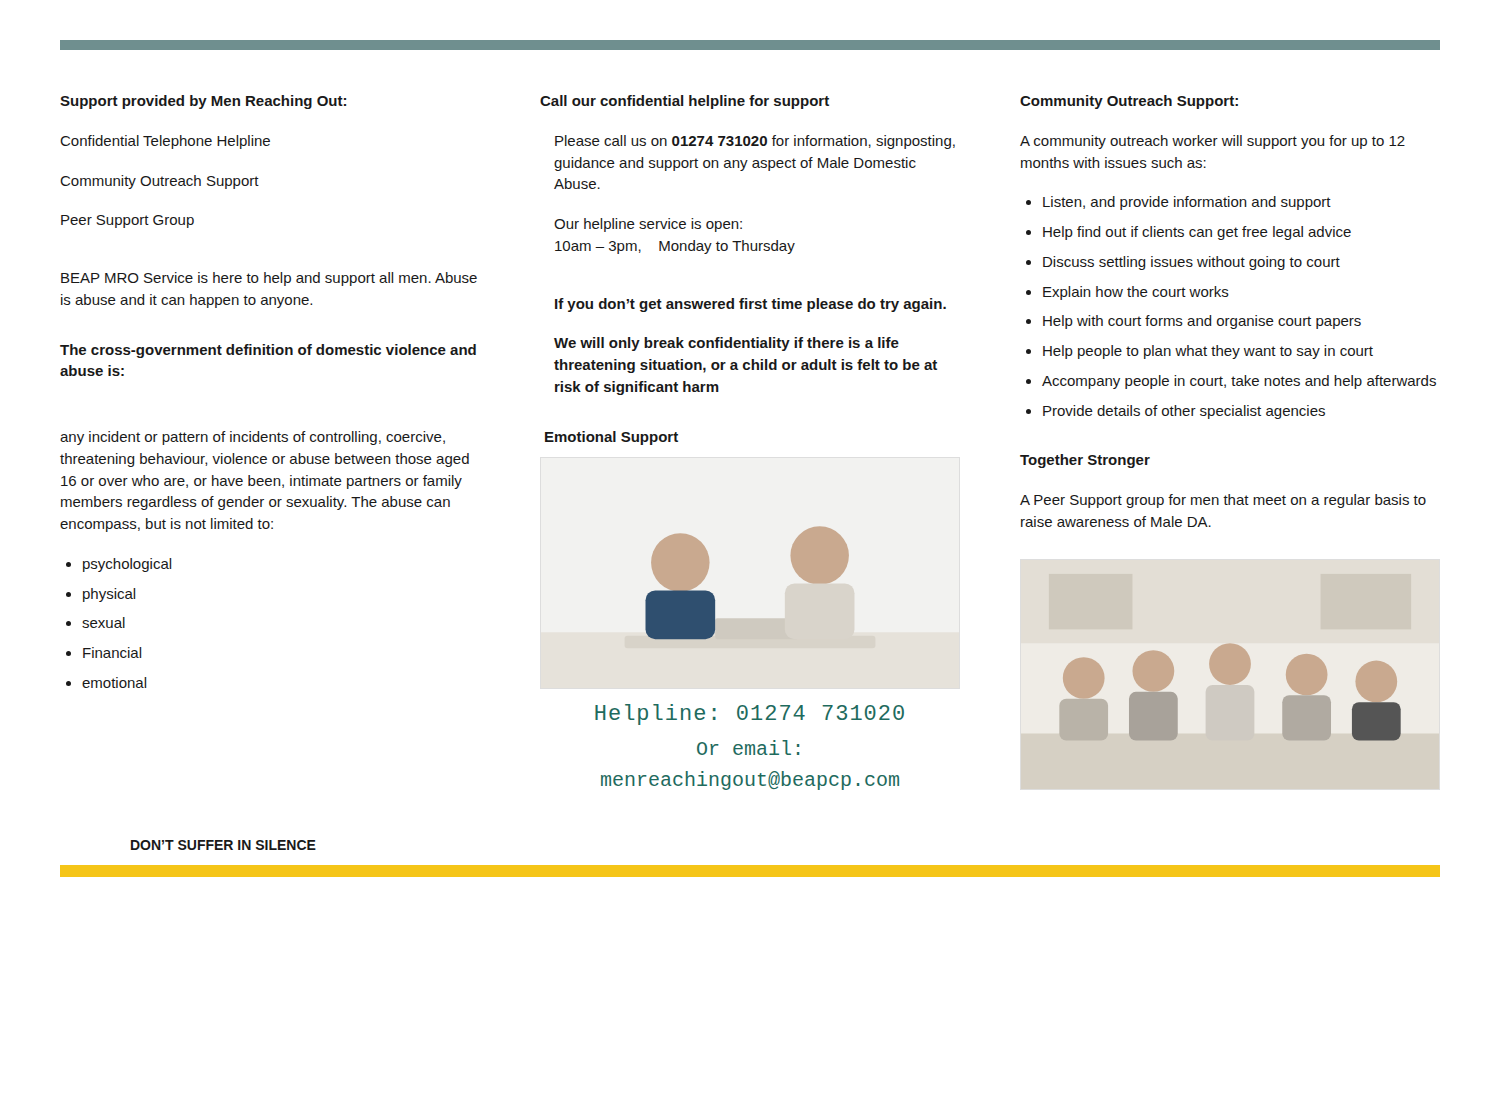Support provided by Men Reaching Out:
Confidential Telephone Helpline
Community Outreach Support
Peer Support Group
BEAP MRO Service is here to help and support all men. Abuse is abuse and it can happen to anyone.
The cross-government definition of domestic violence and abuse is:
any incident or pattern of incidents of controlling, coercive, threatening behaviour, violence or abuse between those aged 16 or over who are, or have been, intimate partners or family members regardless of gender or sexuality. The abuse can encompass, but is not limited to:
psychological
physical
sexual
Financial
emotional
Call our confidential helpline for support
Please call us on 01274 731020 for information, signposting, guidance and support on any aspect of Male Domestic Abuse.
Our helpline service is open:
10am – 3pm, Monday to Thursday
If you don’t get answered first time please do try again.
We will only break confidentiality if there is a life threatening situation, or a child or adult is felt to be at risk of significant harm
Emotional Support
Helpline: 01274 731020
Or email:
menreachingout@beapcp.com
Community Outreach Support:
A community outreach worker will support you for up to 12 months with issues such as:
Listen, and provide information and support
Help find out if clients can get free legal advice
Discuss settling issues without going to court
Explain how the court works
Help with court forms and organise court papers
Help people to plan what they want to say in court
Accompany people in court, take notes and help afterwards
Provide details of other specialist agencies
Together Stronger
A Peer Support group for men that meet on a regular basis to raise awareness of Male DA.
DON’T SUFFER IN SILENCE